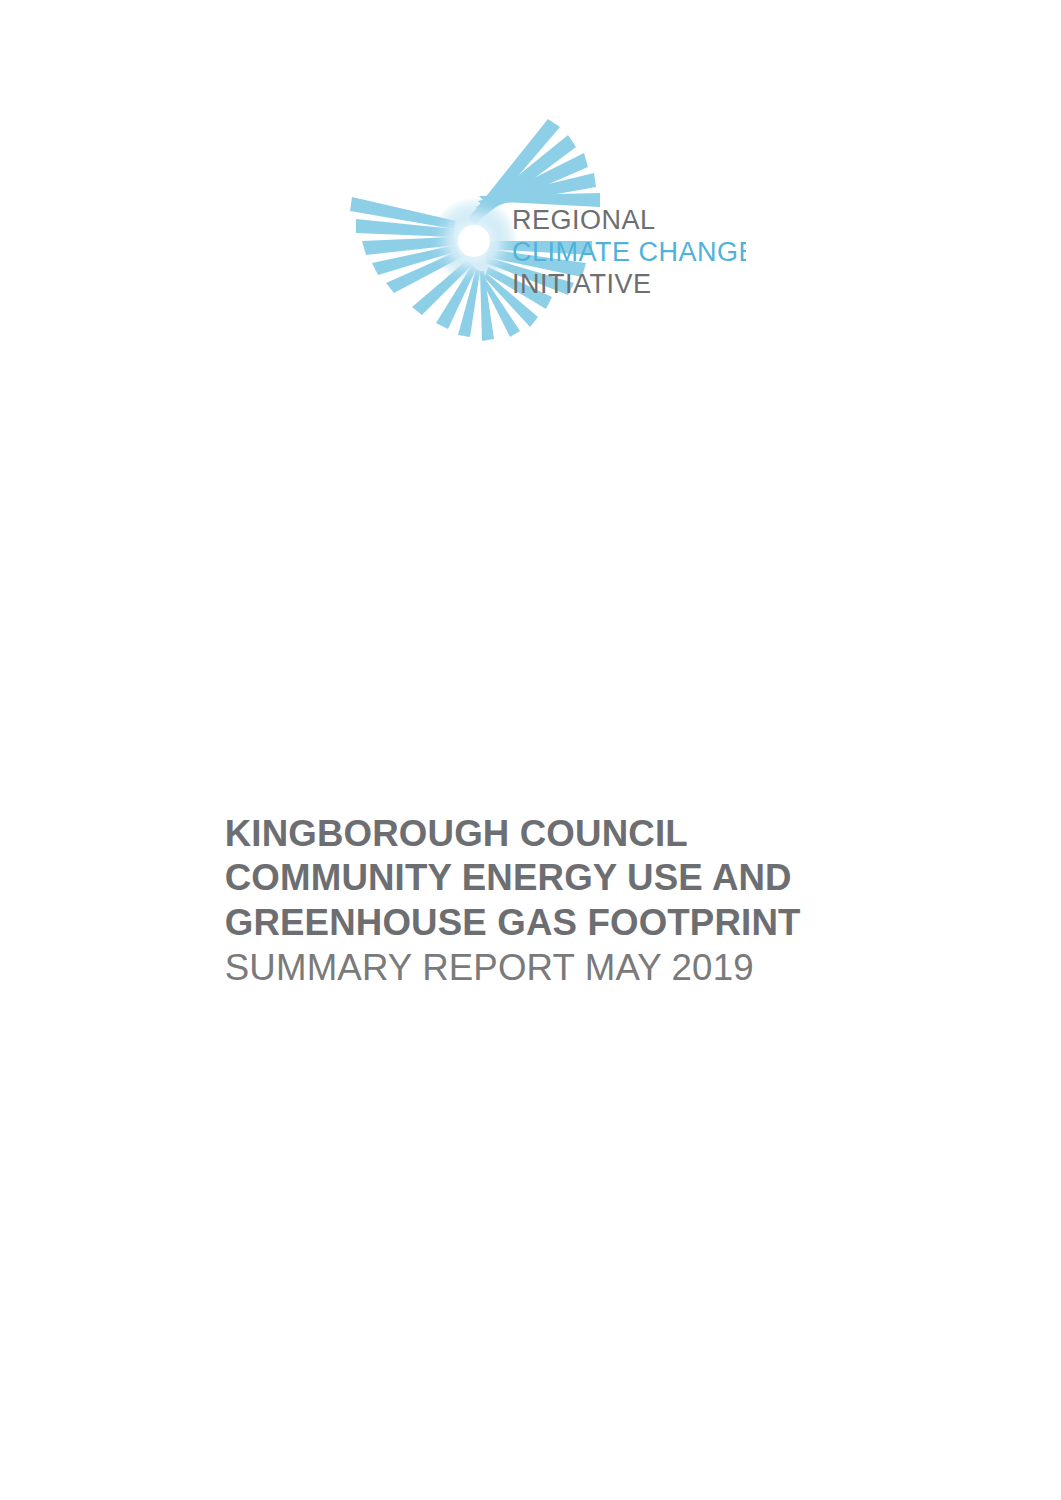REGIONAL CLIMATE CHANGE INITIATIVE
Kingborough Council
Community Energy Use and
Greenhouse Gas Footprint
Summary Report May 2019